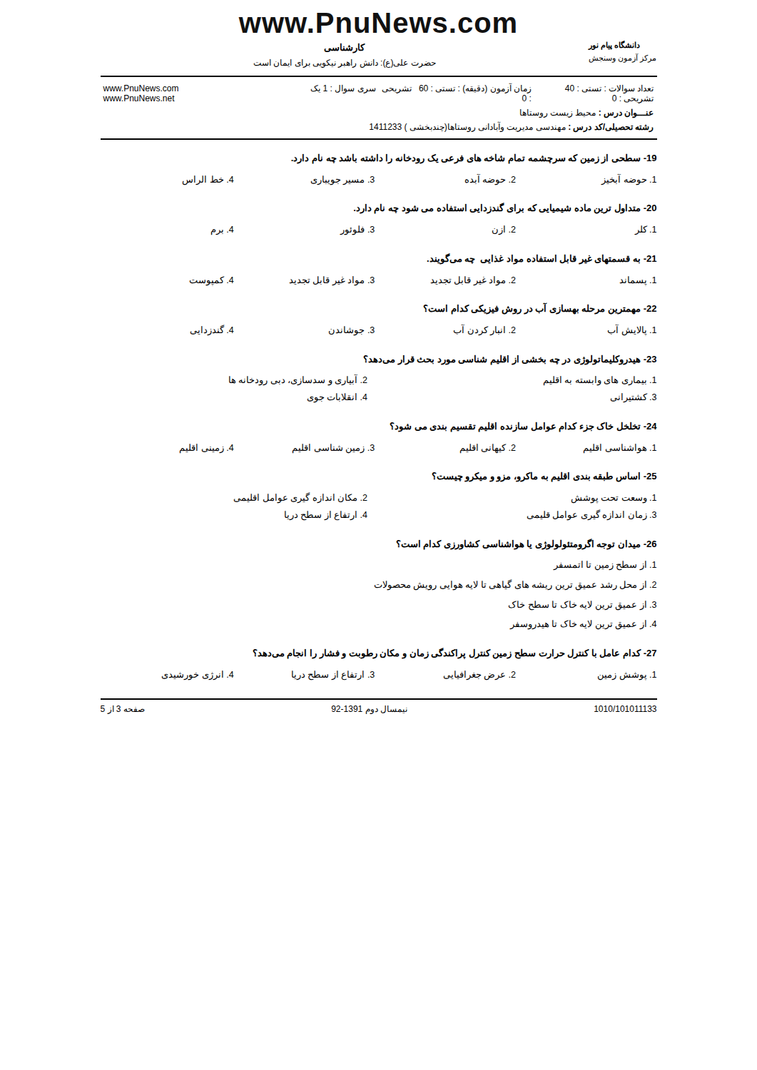www.PnuNews.com
دانشگاه پیام نور
مرکز آزمون وسنجش
کارشناسی
حضرت علی(ع): دانش راهبر نیکویی برای ایمان است
| تعداد سوالات : تستی : 40 تشریحی : 0 | زمان آزمون (دقیقه) : تستی : 60 تشریحی : 0 | سری سوال : 1 یک | www.PnuNews.com www.PnuNews.net |
| عنـــوان درس : محیط زیست روستاها | |
| رشته تحصیلی/کد درس : مهندسی مدیریت وآبادانی روستاها(چندبخشی ) 1411233 |
19- سطحی از زمین که سرچشمه تمام شاخه های فرعی یک رودخانه را داشته باشد چه نام دارد.
1. حوضه آبخیز
2. حوضه آبده
3. مسیر جویباری
4. خط الراس
20- متداول ترین ماده شیمیایی که برای گندزدایی استفاده می شود چه نام دارد.
1. کلر
2. ازن
3. فلوئور
4. برم
21- به قسمتهای غیر قابل استفاده مواد غذایی چه می‌گویند.
1. پسماند
2. مواد غیر قابل تجدید
3. مواد غیر قابل تجدید
4. کمپوست
22- مهمترین مرحله بهسازی آب در روش فیزیکی کدام است؟
1. پالایش آب
2. انبار کردن آب
3. جوشاندن
4. گندزدایی
23- هیدروکلیماتولوژی در چه بخشی از اقلیم شناسی مورد بحث قرار می‌دهد؟
1. بیماری های وابسته به اقلیم
2. آبیاری و سدسازی، دبی رودخانه ها
3. کشتیرانی
4. انقلابات جوی
24- تخلخل خاک جزء کدام عوامل سازنده اقلیم تقسیم بندی می شود؟
1. هواشناسی اقلیم
2. کیهانی اقلیم
3. زمین شناسی اقلیم
4. زمینی اقلیم
25- اساس طبقه بندی اقلیم به ماکرو، مزو و میکرو چیست؟
1. وسعت تحت پوشش
2. مکان اندازه گیری عوامل اقلیمی
3. زمان اندازه گیری عوامل قلیمی
4. ارتفاع از سطح دریا
26- میدان توجه اگرومتئولولوژی یا هواشناسی کشاورزی کدام است؟
1. از سطح زمین تا اتمسفر
2. از محل رشد عمیق ترین ریشه های گیاهی تا لایه هوایی رویش محصولات
3. از عمیق ترین لایه خاک تا سطح خاک
4. از عمیق ترین لایه خاک تا هیدروسفر
27- کدام عامل با کنترل حرارت سطح زمین کنترل پراکندگی زمان و مکان رطوبت و فشار را انجام می‌دهد؟
1. پوشش زمین
2. عرض جغرافیایی
3. ارتفاع از سطح دریا
4. انرژی خورشیدی
1010/101011133
نیمسال دوم 1391-92
صفحه 3 از 5